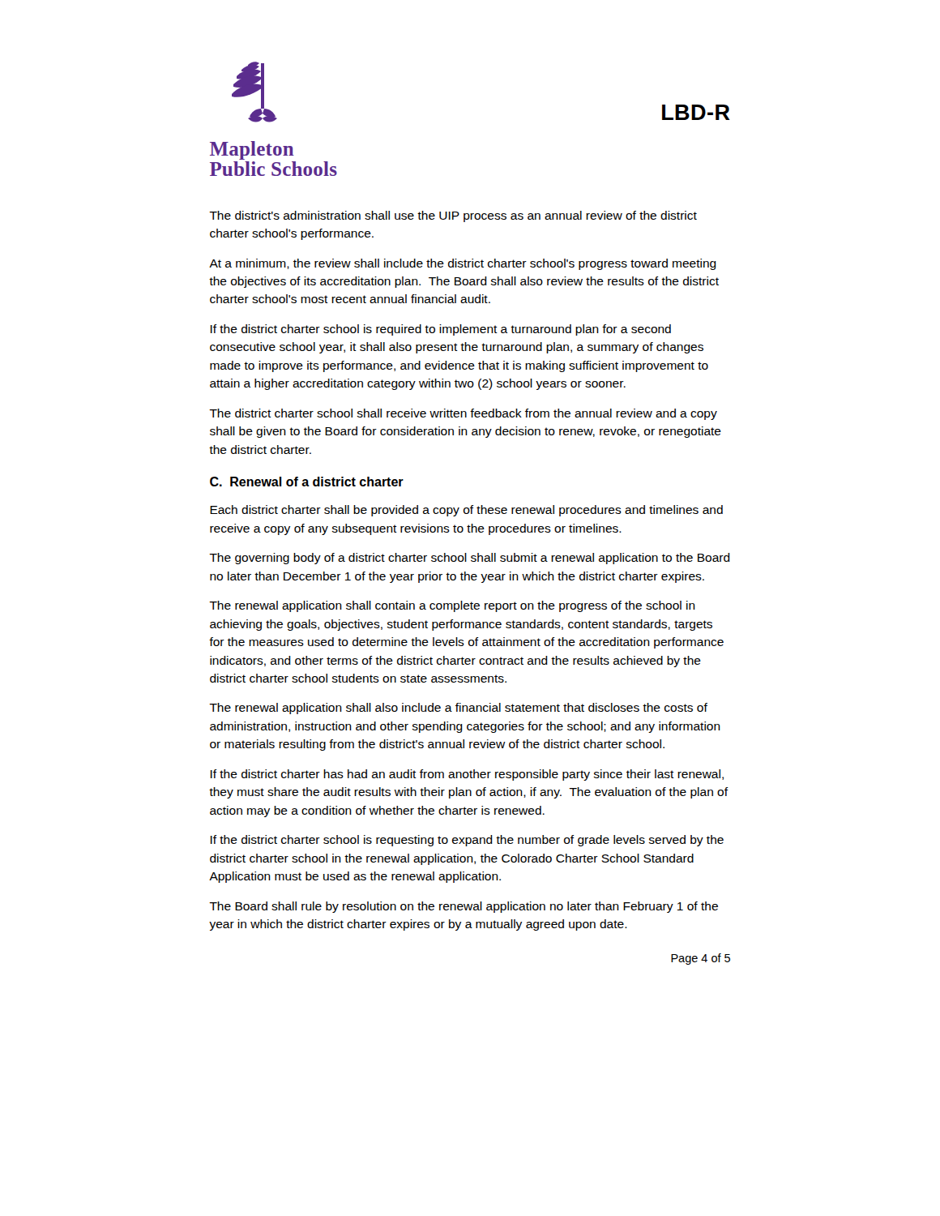Mapleton Public Schools
LBD-R
The district's administration shall use the UIP process as an annual review of the district charter school's performance.
At a minimum, the review shall include the district charter school's progress toward meeting the objectives of its accreditation plan. The Board shall also review the results of the district charter school's most recent annual financial audit.
If the district charter school is required to implement a turnaround plan for a second consecutive school year, it shall also present the turnaround plan, a summary of changes made to improve its performance, and evidence that it is making sufficient improvement to attain a higher accreditation category within two (2) school years or sooner.
The district charter school shall receive written feedback from the annual review and a copy shall be given to the Board for consideration in any decision to renew, revoke, or renegotiate the district charter.
C. Renewal of a district charter
Each district charter shall be provided a copy of these renewal procedures and timelines and receive a copy of any subsequent revisions to the procedures or timelines.
The governing body of a district charter school shall submit a renewal application to the Board no later than December 1 of the year prior to the year in which the district charter expires.
The renewal application shall contain a complete report on the progress of the school in achieving the goals, objectives, student performance standards, content standards, targets for the measures used to determine the levels of attainment of the accreditation performance indicators, and other terms of the district charter contract and the results achieved by the district charter school students on state assessments.
The renewal application shall also include a financial statement that discloses the costs of administration, instruction and other spending categories for the school; and any information or materials resulting from the district's annual review of the district charter school.
If the district charter has had an audit from another responsible party since their last renewal, they must share the audit results with their plan of action, if any. The evaluation of the plan of action may be a condition of whether the charter is renewed.
If the district charter school is requesting to expand the number of grade levels served by the district charter school in the renewal application, the Colorado Charter School Standard Application must be used as the renewal application.
The Board shall rule by resolution on the renewal application no later than February 1 of the year in which the district charter expires or by a mutually agreed upon date.
Page 4 of 5